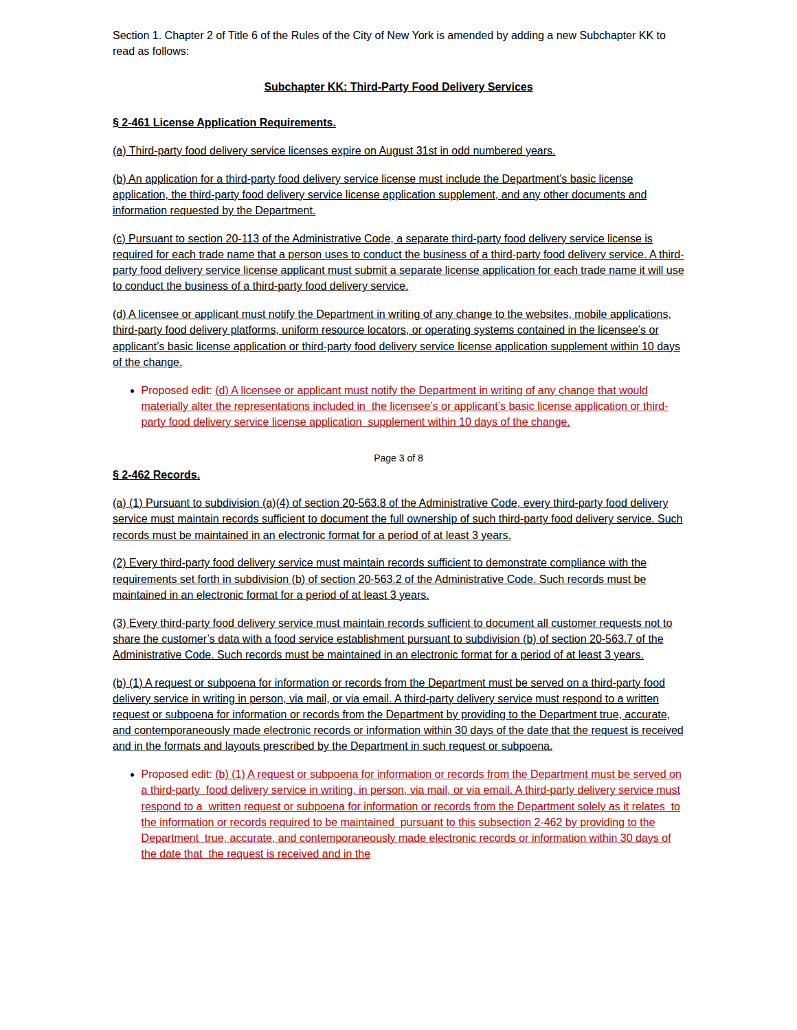Section 1. Chapter 2 of Title 6 of the Rules of the City of New York is amended by adding a new Subchapter KK to read as follows:
Subchapter KK: Third-Party Food Delivery Services
§ 2-461 License Application Requirements.
(a) Third-party food delivery service licenses expire on August 31st in odd numbered years.
(b) An application for a third-party food delivery service license must include the Department’s basic license application, the third-party food delivery service license application supplement, and any other documents and information requested by the Department.
(c) Pursuant to section 20-113 of the Administrative Code, a separate third-party food delivery service license is required for each trade name that a person uses to conduct the business of a third-party food delivery service. A third-party food delivery service license applicant must submit a separate license application for each trade name it will use to conduct the business of a third-party food delivery service.
(d) A licensee or applicant must notify the Department in writing of any change to the websites, mobile applications, third-party food delivery platforms, uniform resource locators, or operating systems contained in the licensee’s or applicant’s basic license application or third-party food delivery service license application supplement within 10 days of the change.
Proposed edit: (d) A licensee or applicant must notify the Department in writing of any change that would materially alter the representations included in the licensee’s or applicant’s basic license application or third-party food delivery service license application supplement within 10 days of the change.
Page 3 of 8
§ 2-462 Records.
(a) (1) Pursuant to subdivision (a)(4) of section 20-563.8 of the Administrative Code, every third-party food delivery service must maintain records sufficient to document the full ownership of such third-party food delivery service. Such records must be maintained in an electronic format for a period of at least 3 years.
(2) Every third-party food delivery service must maintain records sufficient to demonstrate compliance with the requirements set forth in subdivision (b) of section 20-563.2 of the Administrative Code. Such records must be maintained in an electronic format for a period of at least 3 years.
(3) Every third-party food delivery service must maintain records sufficient to document all customer requests not to share the customer’s data with a food service establishment pursuant to subdivision (b) of section 20-563.7 of the Administrative Code. Such records must be maintained in an electronic format for a period of at least 3 years.
(b) (1) A request or subpoena for information or records from the Department must be served on a third-party food delivery service in writing in person, via mail, or via email. A third-party delivery service must respond to a written request or subpoena for information or records from the Department by providing to the Department true, accurate, and contemporaneously made electronic records or information within 30 days of the date that the request is received and in the formats and layouts prescribed by the Department in such request or subpoena.
Proposed edit: (b) (1) A request or subpoena for information or records from the Department must be served on a third-party food delivery service in writing, in person, via mail, or via email. A third-party delivery service must respond to a written request or subpoena for information or records from the Department solely as it relates to the information or records required to be maintained pursuant to this subsection 2-462 by providing to the Department true, accurate, and contemporaneously made electronic records or information within 30 days of the date that the request is received and in the